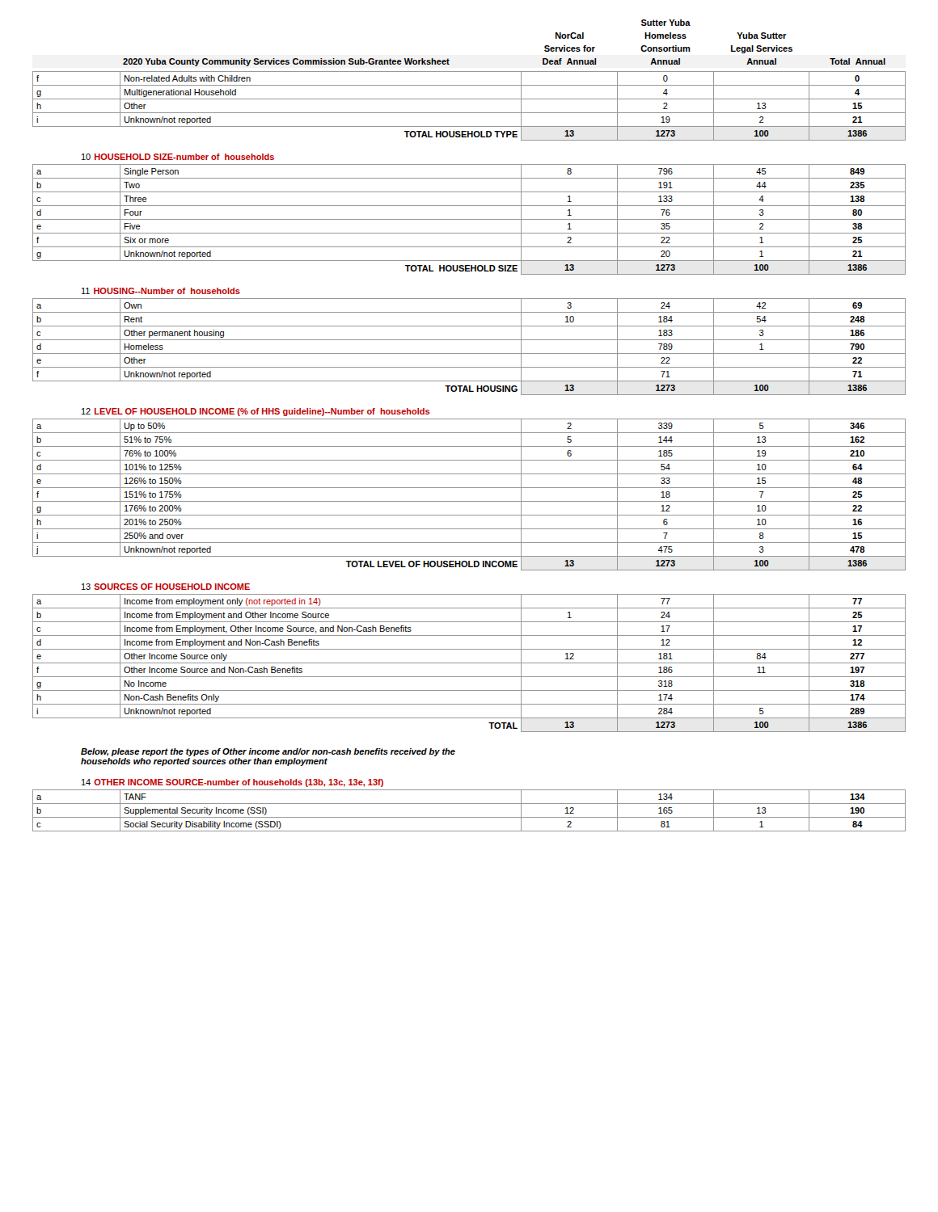| | | | Sutter Yuba | | |
| | | NorCal | Homeless | Yuba Sutter | |
| | | Services for | Consortium | Legal Services | |
| | 2020 Yuba County Community Services Commission Sub-Grantee Worksheet | Deaf Annual | Annual | Annual | Total Annual |
| f | Non-related Adults with Children | | 0 | | 0 |
| g | Multigenerational Household | | 4 | | 4 |
| h | Other | | 2 | 13 | 15 |
| i | Unknown/not reported | | 19 | 2 | 21 |
| TOTAL HOUSEHOLD TYPE | 13 | 1273 | 100 | 1386 |
10 HOUSEHOLD SIZE-number of households
| a | Single Person | 8 | 796 | 45 | 849 |
| b | Two | | 191 | 44 | 235 |
| c | Three | 1 | 133 | 4 | 138 |
| d | Four | 1 | 76 | 3 | 80 |
| e | Five | 1 | 35 | 2 | 38 |
| f | Six or more | 2 | 22 | 1 | 25 |
| g | Unknown/not reported | | 20 | 1 | 21 |
| TOTAL HOUSEHOLD SIZE | 13 | 1273 | 100 | 1386 |
11 HOUSING--Number of households
| a | Own | 3 | 24 | 42 | 69 |
| b | Rent | 10 | 184 | 54 | 248 |
| c | Other permanent housing | | 183 | 3 | 186 |
| d | Homeless | | 789 | 1 | 790 |
| e | Other | | 22 | | 22 |
| f | Unknown/not reported | | 71 | | 71 |
| TOTAL HOUSING | 13 | 1273 | 100 | 1386 |
12 LEVEL OF HOUSEHOLD INCOME (% of HHS guideline)--Number of households
| a | Up to 50% | 2 | 339 | 5 | 346 |
| b | 51% to 75% | 5 | 144 | 13 | 162 |
| c | 76% to 100% | 6 | 185 | 19 | 210 |
| d | 101% to 125% | | 54 | 10 | 64 |
| e | 126% to 150% | | 33 | 15 | 48 |
| f | 151% to 175% | | 18 | 7 | 25 |
| g | 176% to 200% | | 12 | 10 | 22 |
| h | 201% to 250% | | 6 | 10 | 16 |
| i | 250% and over | | 7 | 8 | 15 |
| j | Unknown/not reported | | 475 | 3 | 478 |
| TOTAL LEVEL OF HOUSEHOLD INCOME | 13 | 1273 | 100 | 1386 |
13 SOURCES OF HOUSEHOLD INCOME
| a | Income from employment only (not reported in 14) | | 77 | | 77 |
| b | Income from Employment and Other Income Source | 1 | 24 | | 25 |
| c | Income from Employment, Other Income Source, and Non-Cash Benefits | | 17 | | 17 |
| d | Income from Employment and Non-Cash Benefits | | 12 | | 12 |
| e | Other Income Source only | 12 | 181 | 84 | 277 |
| f | Other Income Source and Non-Cash Benefits | | 186 | 11 | 197 |
| g | No Income | | 318 | | 318 |
| h | Non-Cash Benefits Only | | 174 | | 174 |
| i | Unknown/not reported | | 284 | 5 | 289 |
| TOTAL | 13 | 1273 | 100 | 1386 |
Below, please report the types of Other income and/or non-cash benefits received by the
households who reported sources other than employment
14 OTHER INCOME SOURCE-number of households (13b, 13c, 13e, 13f)
| a | TANF | | 134 | | 134 |
| b | Supplemental Security Income (SSI) | 12 | 165 | 13 | 190 |
| c | Social Security Disability Income (SSDI) | 2 | 81 | 1 | 84 |